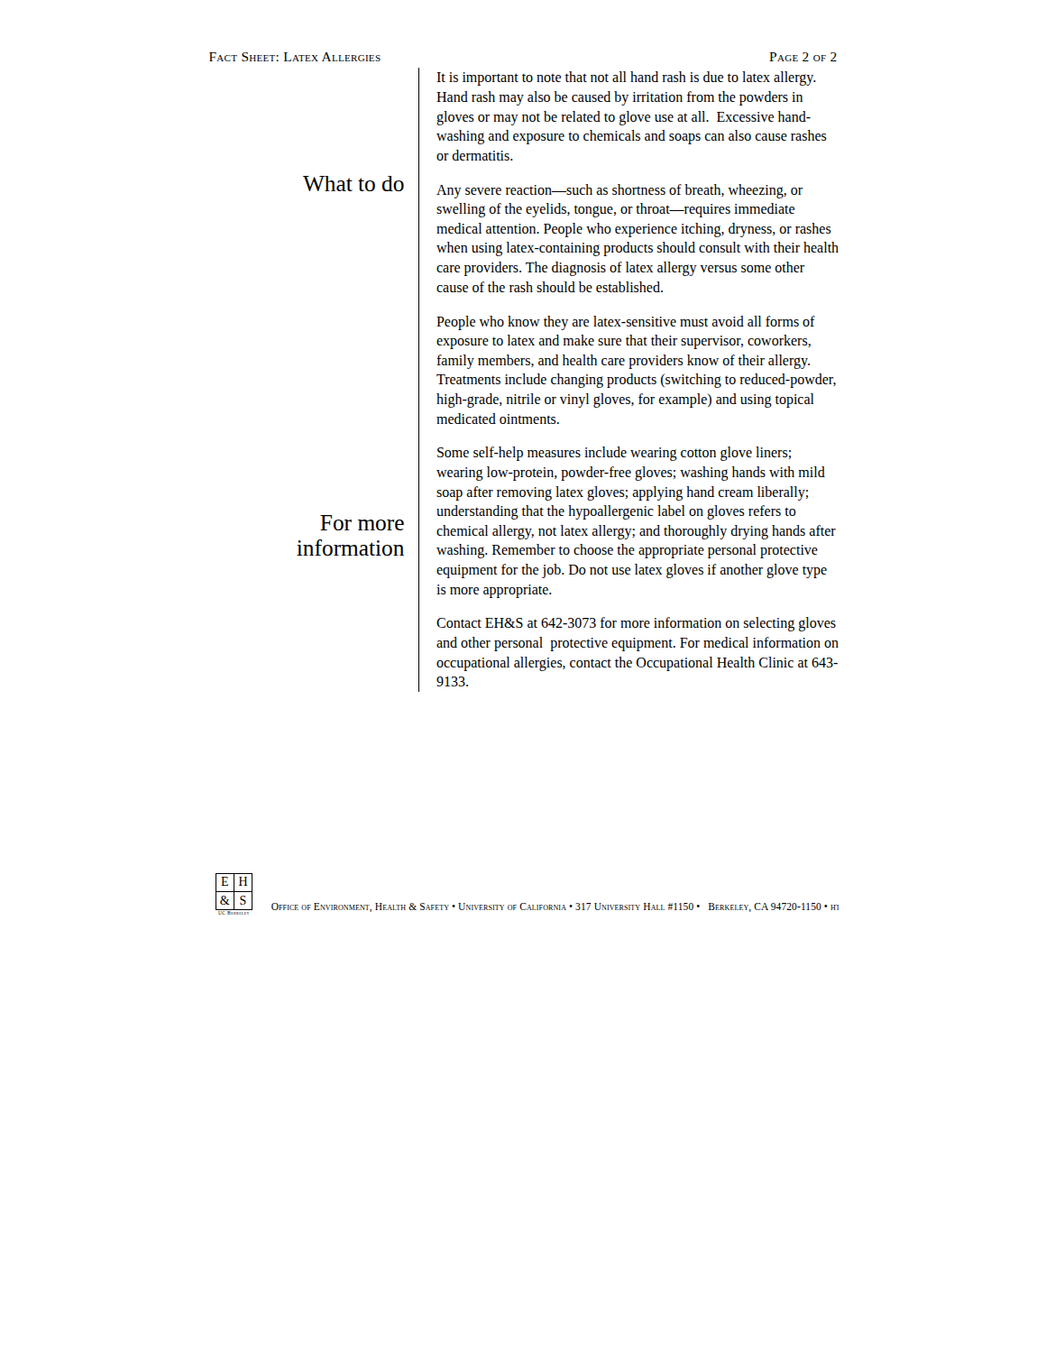Fact Sheet: Latex Allergies
Page 2 of 2
What to do
For more
information
It is important to note that not all hand rash is due to latex allergy. Hand rash may also be caused by irritation from the powders in gloves or may not be related to glove use at all. Excessive hand-washing and exposure to chemicals and soaps can also cause rashes or dermatitis.
Any severe reaction—such as shortness of breath, wheezing, or swelling of the eyelids, tongue, or throat—requires immediate medical attention. People who experience itching, dryness, or rashes when using latex-containing products should consult with their health care providers. The diagnosis of latex allergy versus some other cause of the rash should be established.
People who know they are latex-sensitive must avoid all forms of exposure to latex and make sure that their supervisor, coworkers, family members, and health care providers know of their allergy. Treatments include changing products (switching to reduced-powder, high-grade, nitrile or vinyl gloves, for example) and using topical medicated ointments.
Some self-help measures include wearing cotton glove liners; wearing low-protein, powder-free gloves; washing hands with mild soap after removing latex gloves; applying hand cream liberally; understanding that the hypoallergenic label on gloves refers to chemical allergy, not latex allergy; and thoroughly drying hands after washing. Remember to choose the appropriate personal protective equipment for the job. Do not use latex gloves if another glove type is more appropriate.
Contact EH&S at 642-3073 for more information on selecting gloves and other personal protective equipment. For medical information on occupational allergies, contact the Occupational Health Clinic at 643-9133.
| E | H |
| & | S |
UC Berkeley
Office of Environment, Health & Safety • University of California • 317 University Hall #1150 • Berkeley, CA 94720-1150 • http://www.ehs.berkeley.edu • (510) 642-3073